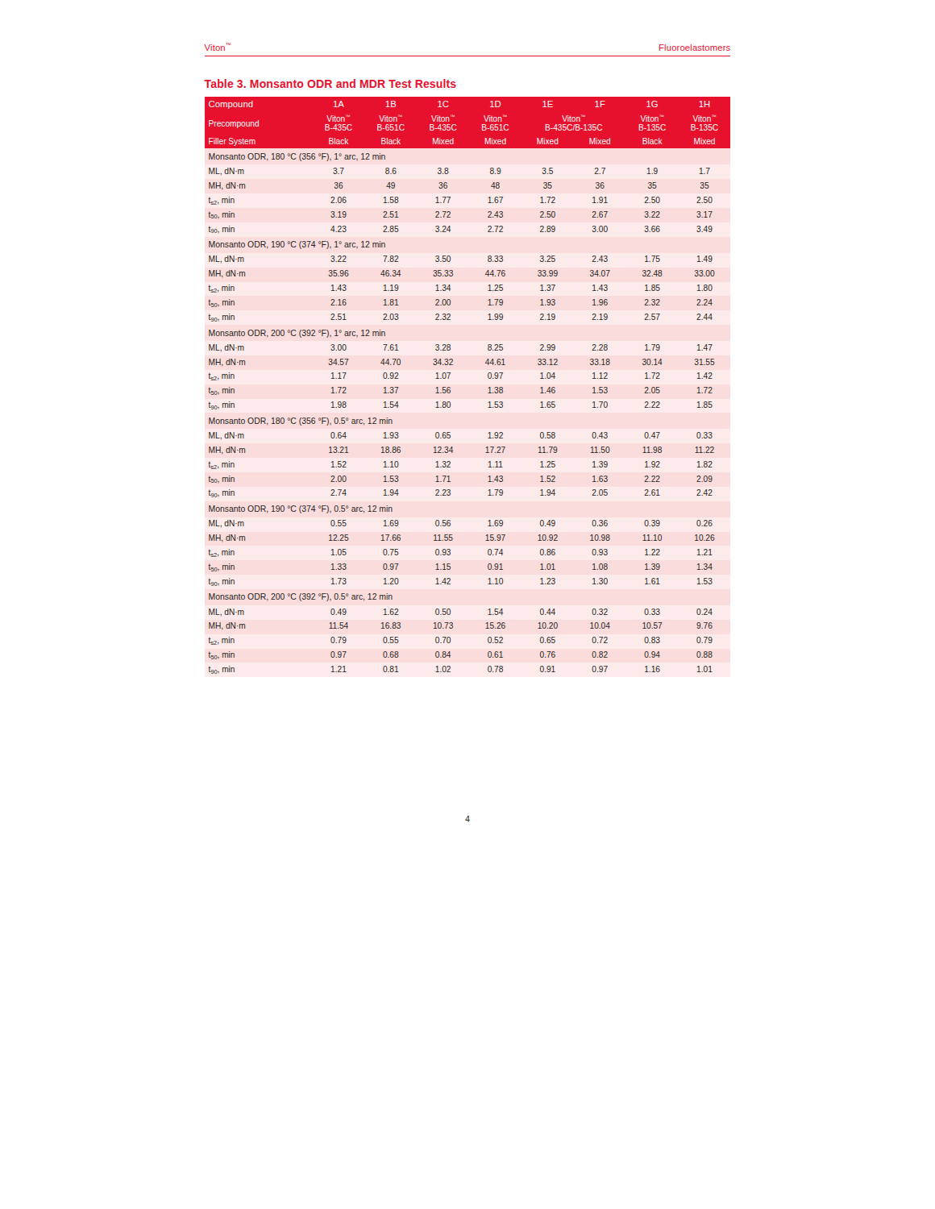Viton™ Fluoroelastomers
Table 3. Monsanto ODR and MDR Test Results
| Compound | 1A | 1B | 1C | 1D | 1E | 1F | 1G | 1H |
| --- | --- | --- | --- | --- | --- | --- | --- | --- |
| Precompound | Viton ™ B-435C | Viton ™ B-651C | Viton ™ B-435C | Viton ™ B-651C | Viton ™ B-435C/B-135C | Viton ™ B-135C | Viton ™ B-135C |
| Filler System | Black | Black | Mixed | Mixed | Mixed | Mixed | Black | Mixed |
| Monsanto ODR, 180 °C (356 °F), 1° arc, 12 min |
| ML, dN·m | 3.7 | 8.6 | 3.8 | 8.9 | 3.5 | 2.7 | 1.9 | 1.7 |
| MH, dN·m | 36 | 49 | 36 | 48 | 35 | 36 | 35 | 35 |
| t s2 , min | 2.06 | 1.58 | 1.77 | 1.67 | 1.72 | 1.91 | 2.50 | 2.50 |
| t 50 , min | 3.19 | 2.51 | 2.72 | 2.43 | 2.50 | 2.67 | 3.22 | 3.17 |
| t 90 , min | 4.23 | 2.85 | 3.24 | 2.72 | 2.89 | 3.00 | 3.66 | 3.49 |
| Monsanto ODR, 190 °C (374 °F), 1° arc, 12 min |
| ML, dN·m | 3.22 | 7.82 | 3.50 | 8.33 | 3.25 | 2.43 | 1.75 | 1.49 |
| MH, dN·m | 35.96 | 46.34 | 35.33 | 44.76 | 33.99 | 34.07 | 32.48 | 33.00 |
| t s2 , min | 1.43 | 1.19 | 1.34 | 1.25 | 1.37 | 1.43 | 1.85 | 1.80 |
| t 50 , min | 2.16 | 1.81 | 2.00 | 1.79 | 1.93 | 1.96 | 2.32 | 2.24 |
| t 90 , min | 2.51 | 2.03 | 2.32 | 1.99 | 2.19 | 2.19 | 2.57 | 2.44 |
| Monsanto ODR, 200 °C (392 °F), 1° arc, 12 min |
| ML, dN·m | 3.00 | 7.61 | 3.28 | 8.25 | 2.99 | 2.28 | 1.79 | 1.47 |
| MH, dN·m | 34.57 | 44.70 | 34.32 | 44.61 | 33.12 | 33.18 | 30.14 | 31.55 |
| t s2 , min | 1.17 | 0.92 | 1.07 | 0.97 | 1.04 | 1.12 | 1.72 | 1.42 |
| t 50 , min | 1.72 | 1.37 | 1.56 | 1.38 | 1.46 | 1.53 | 2.05 | 1.72 |
| t 90 , min | 1.98 | 1.54 | 1.80 | 1.53 | 1.65 | 1.70 | 2.22 | 1.85 |
| Monsanto ODR, 180 °C (356 °F), 0.5° arc, 12 min |
| ML, dN·m | 0.64 | 1.93 | 0.65 | 1.92 | 0.58 | 0.43 | 0.47 | 0.33 |
| MH, dN·m | 13.21 | 18.86 | 12.34 | 17.27 | 11.79 | 11.50 | 11.98 | 11.22 |
| t s2 , min | 1.52 | 1.10 | 1.32 | 1.11 | 1.25 | 1.39 | 1.92 | 1.82 |
| t 50 , min | 2.00 | 1.53 | 1.71 | 1.43 | 1.52 | 1.63 | 2.22 | 2.09 |
| t 90 , min | 2.74 | 1.94 | 2.23 | 1.79 | 1.94 | 2.05 | 2.61 | 2.42 |
| Monsanto ODR, 190 °C (374 °F), 0.5° arc, 12 min |
| ML, dN·m | 0.55 | 1.69 | 0.56 | 1.69 | 0.49 | 0.36 | 0.39 | 0.26 |
| MH, dN·m | 12.25 | 17.66 | 11.55 | 15.97 | 10.92 | 10.98 | 11.10 | 10.26 |
| t s2 , min | 1.05 | 0.75 | 0.93 | 0.74 | 0.86 | 0.93 | 1.22 | 1.21 |
| t 50 , min | 1.33 | 0.97 | 1.15 | 0.91 | 1.01 | 1.08 | 1.39 | 1.34 |
| t 90 , min | 1.73 | 1.20 | 1.42 | 1.10 | 1.23 | 1.30 | 1.61 | 1.53 |
| Monsanto ODR, 200 °C (392 °F), 0.5° arc, 12 min |
| ML, dN·m | 0.49 | 1.62 | 0.50 | 1.54 | 0.44 | 0.32 | 0.33 | 0.24 |
| MH, dN·m | 11.54 | 16.83 | 10.73 | 15.26 | 10.20 | 10.04 | 10.57 | 9.76 |
| t s2 , min | 0.79 | 0.55 | 0.70 | 0.52 | 0.65 | 0.72 | 0.83 | 0.79 |
| t 50 , min | 0.97 | 0.68 | 0.84 | 0.61 | 0.76 | 0.82 | 0.94 | 0.88 |
| t 90 , min | 1.21 | 0.81 | 1.02 | 0.78 | 0.91 | 0.97 | 1.16 | 1.01 |
4